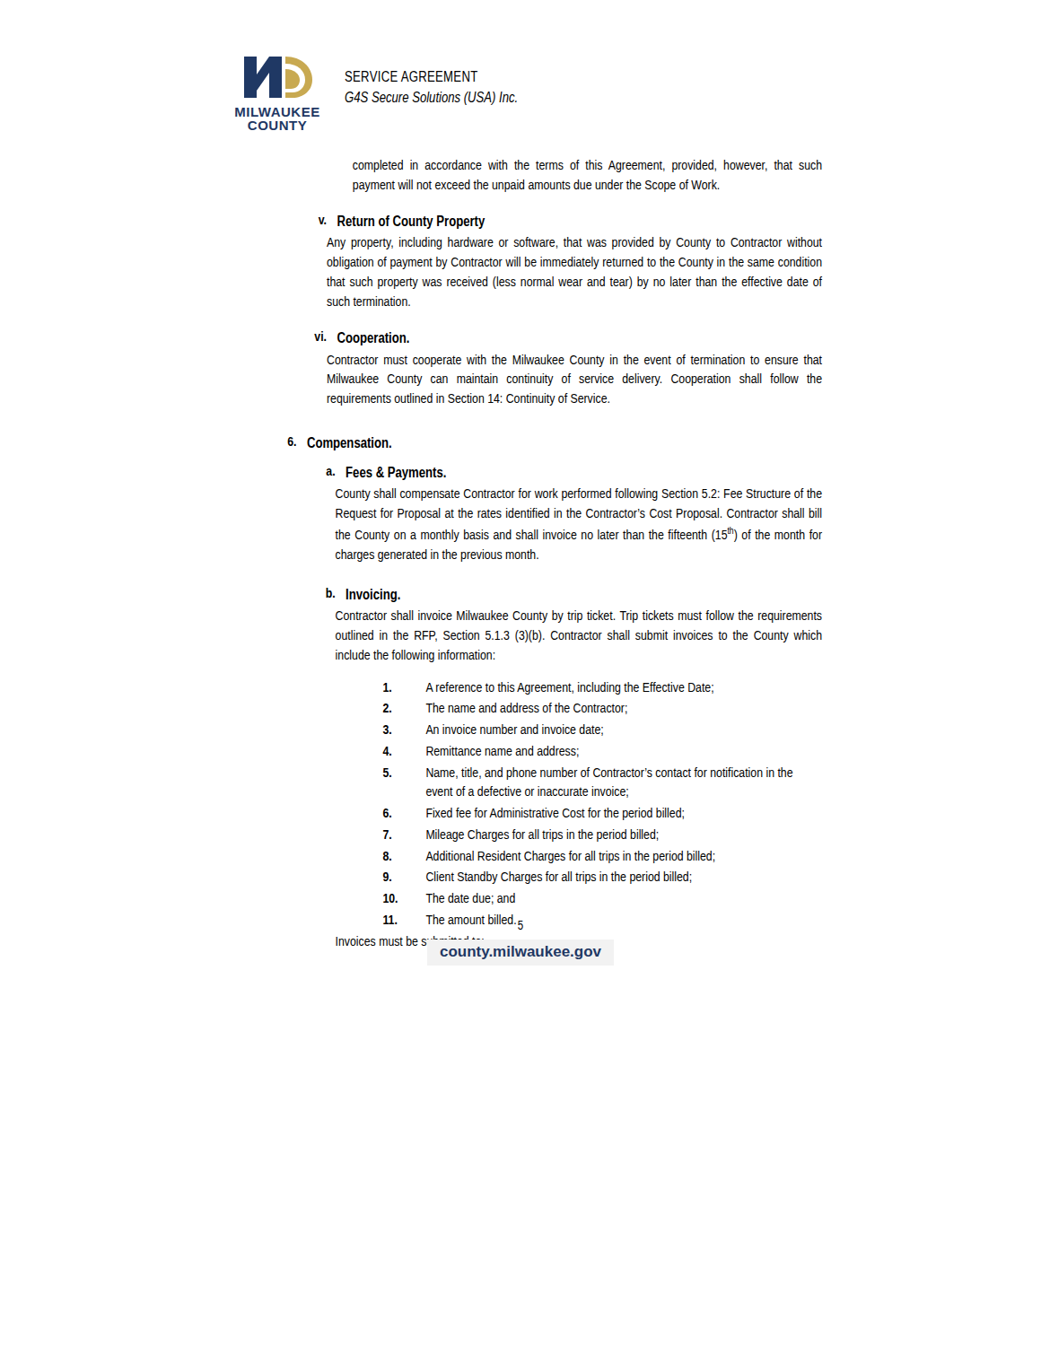MILWAUKEE COUNTY
SERVICE AGREEMENT
G4S Secure Solutions (USA) Inc.
completed in accordance with the terms of this Agreement, provided, however, that such payment will not exceed the unpaid amounts due under the Scope of Work.
v.
Return of County Property
Any property, including hardware or software, that was provided by County to Contractor without obligation of payment by Contractor will be immediately returned to the County in the same condition that such property was received (less normal wear and tear) by no later than the effective date of such termination.
vi.
Cooperation.
Contractor must cooperate with the Milwaukee County in the event of termination to ensure that Milwaukee County can maintain continuity of service delivery. Cooperation shall follow the requirements outlined in Section 14: Continuity of Service.
6.
Compensation.
a.
Fees & Payments.
County shall compensate Contractor for work performed following Section 5.2: Fee Structure of the Request for Proposal at the rates identified in the Contractor’s Cost Proposal. Contractor shall bill the County on a monthly basis and shall invoice no later than the fifteenth (15th) of the month for charges generated in the previous month.
b.
Invoicing.
Contractor shall invoice Milwaukee County by trip ticket. Trip tickets must follow the requirements outlined in the RFP, Section 5.1.3 (3)(b). Contractor shall submit invoices to the County which include the following information:
A reference to this Agreement, including the Effective Date;
The name and address of the Contractor;
An invoice number and invoice date;
Remittance name and address;
Name, title, and phone number of Contractor’s contact for notification in the event of a defective or inaccurate invoice;
Fixed fee for Administrative Cost for the period billed;
Mileage Charges for all trips in the period billed;
Additional Resident Charges for all trips in the period billed;
Client Standby Charges for all trips in the period billed;
The date due; and
The amount billed.
Invoices must be submitted to:
5
county.milwaukee.gov